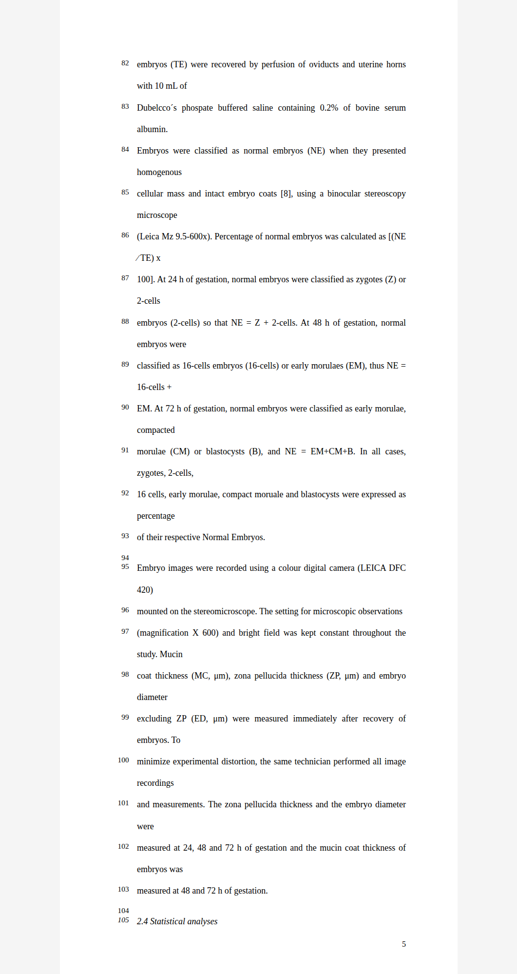embryos (TE) were recovered by perfusion of oviducts and uterine horns with 10 mL of
Dubelcco´s phospate buffered saline containing 0.2% of bovine serum albumin.
Embryos were classified as normal embryos (NE) when they presented homogenous
cellular mass and intact embryo coats [8], using a binocular stereoscopy microscope
(Leica Mz 9.5-600x). Percentage of normal embryos was calculated as [(NE ∕ TE) x
100]. At 24 h of gestation, normal embryos were classified as zygotes (Z) or 2-cells
embryos (2-cells) so that NE = Z + 2-cells. At 48 h of gestation, normal embryos were
classified as 16-cells embryos (16-cells) or early morulaes (EM), thus NE = 16-cells +
EM. At 72 h of gestation, normal embryos were classified as early morulae, compacted
morulae (CM) or blastocysts (B), and NE = EM+CM+B. In all cases, zygotes, 2-cells,
16 cells, early morulae, compact moruale and blastocysts were expressed as percentage
of their respective Normal Embryos.
Embryo images were recorded using a colour digital camera (LEICA DFC 420)
mounted on the stereomicroscope. The setting for microscopic observations
(magnification X 600) and bright field was kept constant throughout the study. Mucin
coat thickness (MC, μm), zona pellucida thickness (ZP, μm) and embryo diameter
excluding ZP (ED, μm) were measured immediately after recovery of embryos. To
minimize experimental distortion, the same technician performed all image recordings
and measurements. The zona pellucida thickness and the embryo diameter were
measured at 24, 48 and 72 h of gestation and the mucin coat thickness of embryos was
measured at 48 and 72 h of gestation.
2.4 Statistical analyses
5